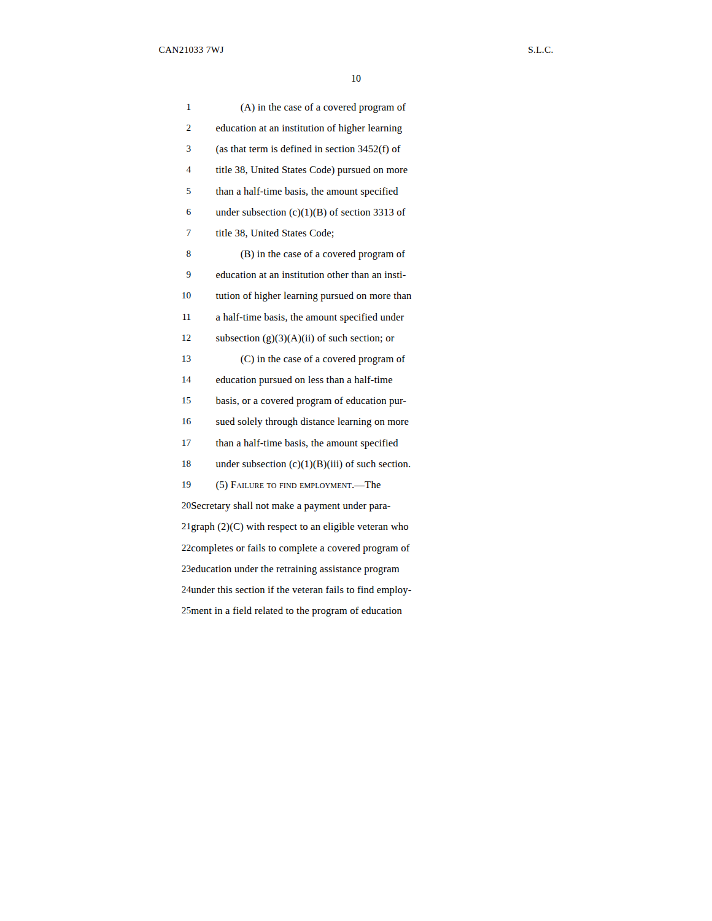CAN21033 7WJ S.L.C.
10
| 1 | (A) in the case of a covered program of |
| 2 | education at an institution of higher learning |
| 3 | (as that term is defined in section 3452(f) of |
| 4 | title 38, United States Code) pursued on more |
| 5 | than a half-time basis, the amount specified |
| 6 | under subsection (c)(1)(B) of section 3313 of |
| 7 | title 38, United States Code; |
| 8 | (B) in the case of a covered program of |
| 9 | education at an institution other than an insti- |
| 10 | tution of higher learning pursued on more than |
| 11 | a half-time basis, the amount specified under |
| 12 | subsection (g)(3)(A)(ii) of such section; or |
| 13 | (C) in the case of a covered program of |
| 14 | education pursued on less than a half-time |
| 15 | basis, or a covered program of education pur- |
| 16 | sued solely through distance learning on more |
| 17 | than a half-time basis, the amount specified |
| 18 | under subsection (c)(1)(B)(iii) of such section. |
| 19 | (5) Failure to find employment. —The |
| 20 | Secretary shall not make a payment under para- |
| 21 | graph (2)(C) with respect to an eligible veteran who |
| 22 | completes or fails to complete a covered program of |
| 23 | education under the retraining assistance program |
| 24 | under this section if the veteran fails to find employ- |
| 25 | ment in a field related to the program of education |